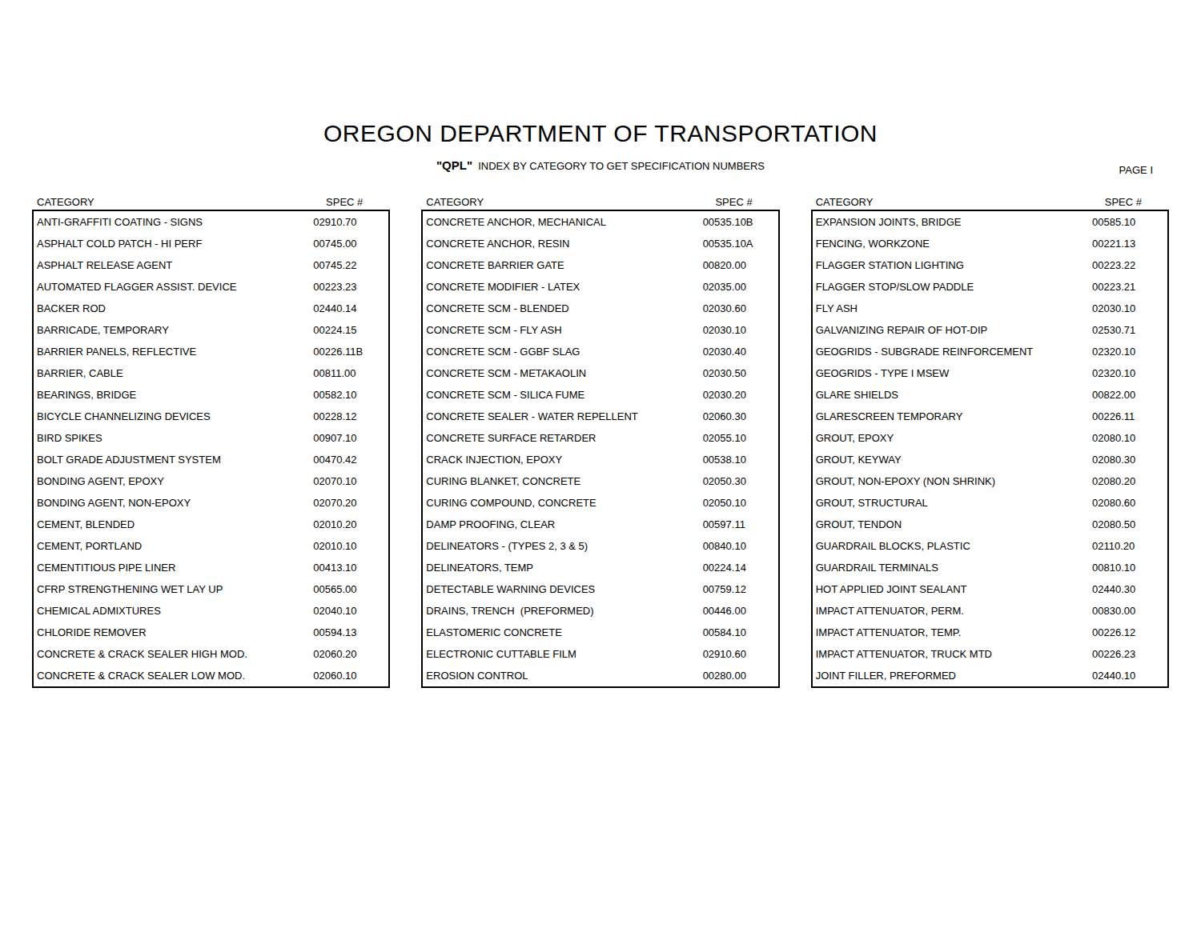OREGON DEPARTMENT OF TRANSPORTATION
"QPL" INDEX BY CATEGORY TO GET SPECIFICATION NUMBERS
PAGE I
CATEGORY SPEC #
| ANTI-GRAFFITI COATING - SIGNS | 02910.70 |
| ASPHALT COLD PATCH - HI PERF | 00745.00 |
| ASPHALT RELEASE AGENT | 00745.22 |
| AUTOMATED FLAGGER ASSIST. DEVICE | 00223.23 |
| BACKER ROD | 02440.14 |
| BARRICADE, TEMPORARY | 00224.15 |
| BARRIER PANELS, REFLECTIVE | 00226.11B |
| BARRIER, CABLE | 00811.00 |
| BEARINGS, BRIDGE | 00582.10 |
| BICYCLE CHANNELIZING DEVICES | 00228.12 |
| BIRD SPIKES | 00907.10 |
| BOLT GRADE ADJUSTMENT SYSTEM | 00470.42 |
| BONDING AGENT, EPOXY | 02070.10 |
| BONDING AGENT, NON-EPOXY | 02070.20 |
| CEMENT, BLENDED | 02010.20 |
| CEMENT, PORTLAND | 02010.10 |
| CEMENTITIOUS PIPE LINER | 00413.10 |
| CFRP STRENGTHENING WET LAY UP | 00565.00 |
| CHEMICAL ADMIXTURES | 02040.10 |
| CHLORIDE REMOVER | 00594.13 |
| CONCRETE & CRACK SEALER HIGH MOD. | 02060.20 |
| CONCRETE & CRACK SEALER LOW MOD. | 02060.10 |
CATEGORY SPEC #
| CONCRETE ANCHOR, MECHANICAL | 00535.10B |
| CONCRETE ANCHOR, RESIN | 00535.10A |
| CONCRETE BARRIER GATE | 00820.00 |
| CONCRETE MODIFIER - LATEX | 02035.00 |
| CONCRETE SCM - BLENDED | 02030.60 |
| CONCRETE SCM - FLY ASH | 02030.10 |
| CONCRETE SCM - GGBF SLAG | 02030.40 |
| CONCRETE SCM - METAKAOLIN | 02030.50 |
| CONCRETE SCM - SILICA FUME | 02030.20 |
| CONCRETE SEALER - WATER REPELLENT | 02060.30 |
| CONCRETE SURFACE RETARDER | 02055.10 |
| CRACK INJECTION, EPOXY | 00538.10 |
| CURING BLANKET, CONCRETE | 02050.30 |
| CURING COMPOUND, CONCRETE | 02050.10 |
| DAMP PROOFING, CLEAR | 00597.11 |
| DELINEATORS - (TYPES 2, 3 & 5) | 00840.10 |
| DELINEATORS, TEMP | 00224.14 |
| DETECTABLE WARNING DEVICES | 00759.12 |
| DRAINS, TRENCH (PREFORMED) | 00446.00 |
| ELASTOMERIC CONCRETE | 00584.10 |
| ELECTRONIC CUTTABLE FILM | 02910.60 |
| EROSION CONTROL | 00280.00 |
CATEGORY SPEC #
| EXPANSION JOINTS, BRIDGE | 00585.10 |
| FENCING, WORKZONE | 00221.13 |
| FLAGGER STATION LIGHTING | 00223.22 |
| FLAGGER STOP/SLOW PADDLE | 00223.21 |
| FLY ASH | 02030.10 |
| GALVANIZING REPAIR OF HOT-DIP | 02530.71 |
| GEOGRIDS - SUBGRADE REINFORCEMENT | 02320.10 |
| GEOGRIDS - TYPE I MSEW | 02320.10 |
| GLARE SHIELDS | 00822.00 |
| GLARESCREEN TEMPORARY | 00226.11 |
| GROUT, EPOXY | 02080.10 |
| GROUT, KEYWAY | 02080.30 |
| GROUT, NON-EPOXY (NON SHRINK) | 02080.20 |
| GROUT, STRUCTURAL | 02080.60 |
| GROUT, TENDON | 02080.50 |
| GUARDRAIL BLOCKS, PLASTIC | 02110.20 |
| GUARDRAIL TERMINALS | 00810.10 |
| HOT APPLIED JOINT SEALANT | 02440.30 |
| IMPACT ATTENUATOR, PERM. | 00830.00 |
| IMPACT ATTENUATOR, TEMP. | 00226.12 |
| IMPACT ATTENUATOR, TRUCK MTD | 00226.23 |
| JOINT FILLER, PREFORMED | 02440.10 |